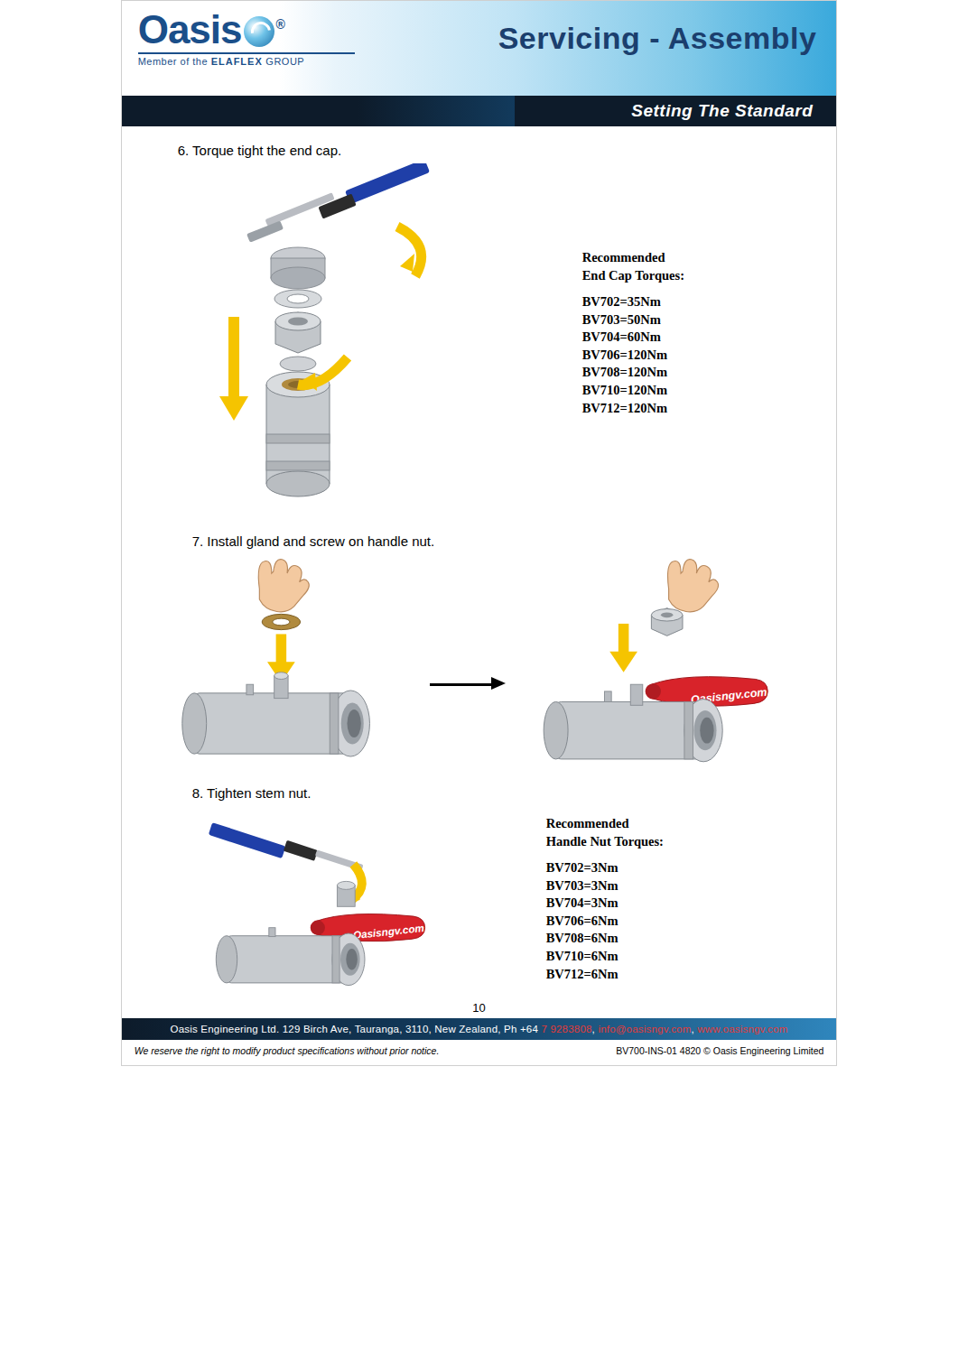Oasis ®
Member of the ELAFLEX GROUP
Servicing - Assembly
Setting The Standard
6. Torque tight the end cap.
Recommended
End Cap Torques:
BV702=35Nm
BV703=50Nm
BV704=60Nm
BV706=120Nm
BV708=120Nm
BV710=120Nm
BV712=120Nm
7. Install gland and screw on handle nut.
Oasisngv.com
8. Tighten stem nut.
Oasisngv.com
Recommended
Handle Nut Torques:
BV702=3Nm
BV703=3Nm
BV704=3Nm
BV706=6Nm
BV708=6Nm
BV710=6Nm
BV712=6Nm
10
Oasis Engineering Ltd. 129 Birch Ave, Tauranga, 3110, New Zealand, Ph +64 7 9283808, info@oasisngv.com, www.oasisngv.com
We reserve the right to modify product specifications without prior notice.
BV700-INS-01 4820 © Oasis Engineering Limited